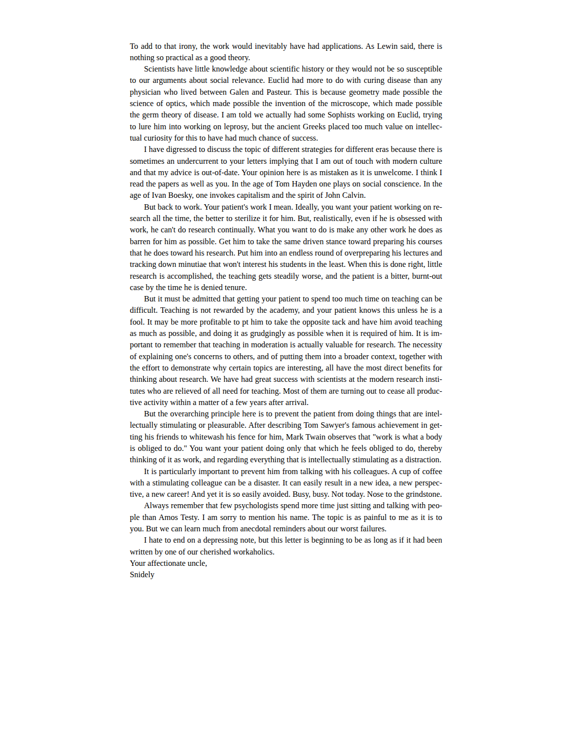To add to that irony, the work would inevitably have had applications. As Lewin said, there is nothing so practical as a good theory.
Scientists have little knowledge about scientific history or they would not be so susceptible to our arguments about social relevance. Euclid had more to do with curing disease than any physician who lived between Galen and Pasteur. This is because geometry made possible the science of optics, which made possible the invention of the microscope, which made possible the germ theory of disease. I am told we actually had some Sophists working on Euclid, trying to lure him into working on leprosy, but the ancient Greeks placed too much value on intellectual curiosity for this to have had much chance of success.
I have digressed to discuss the topic of different strategies for different eras because there is sometimes an undercurrent to your letters implying that I am out of touch with modern culture and that my advice is out-of-date. Your opinion here is as mistaken as it is unwelcome. I think I read the papers as well as you. In the age of Tom Hayden one plays on social conscience. In the age of Ivan Boesky, one invokes capitalism and the spirit of John Calvin.
But back to work. Your patient's work I mean. Ideally, you want your patient working on research all the time, the better to sterilize it for him. But, realistically, even if he is obsessed with work, he can't do research continually. What you want to do is make any other work he does as barren for him as possible. Get him to take the same driven stance toward preparing his courses that he does toward his research. Put him into an endless round of overpreparing his lectures and tracking down minutiae that won't interest his students in the least. When this is done right, little research is accomplished, the teaching gets steadily worse, and the patient is a bitter, burnt-out case by the time he is denied tenure.
But it must be admitted that getting your patient to spend too much time on teaching can be difficult. Teaching is not rewarded by the academy, and your patient knows this unless he is a fool. It may be more profitable to pt him to take the opposite tack and have him avoid teaching as much as possible, and doing it as grudgingly as possible when it is required of him. It is important to remember that teaching in moderation is actually valuable for research. The necessity of explaining one's concerns to others, and of putting them into a broader context, together with the effort to demonstrate why certain topics are interesting, all have the most direct benefits for thinking about research. We have had great success with scientists at the modern research institutes who are relieved of all need for teaching. Most of them are turning out to cease all productive activity within a matter of a few years after arrival.
But the overarching principle here is to prevent the patient from doing things that are intellectually stimulating or pleasurable. After describing Tom Sawyer's famous achievement in getting his friends to whitewash his fence for him, Mark Twain observes that "work is what a body is obliged to do." You want your patient doing only that which he feels obliged to do, thereby thinking of it as work, and regarding everything that is intellectually stimulating as a distraction.
It is particularly important to prevent him from talking with his colleagues. A cup of coffee with a stimulating colleague can be a disaster. It can easily result in a new idea, a new perspective, a new career! And yet it is so easily avoided. Busy, busy. Not today. Nose to the grindstone.
Always remember that few psychologists spend more time just sitting and talking with people than Amos Testy. I am sorry to mention his name. The topic is as painful to me as it is to you. But we can learn much from anecdotal reminders about our worst failures.
I hate to end on a depressing note, but this letter is beginning to be as long as if it had been written by one of our cherished workaholics.
Your affectionate uncle,
Snidely